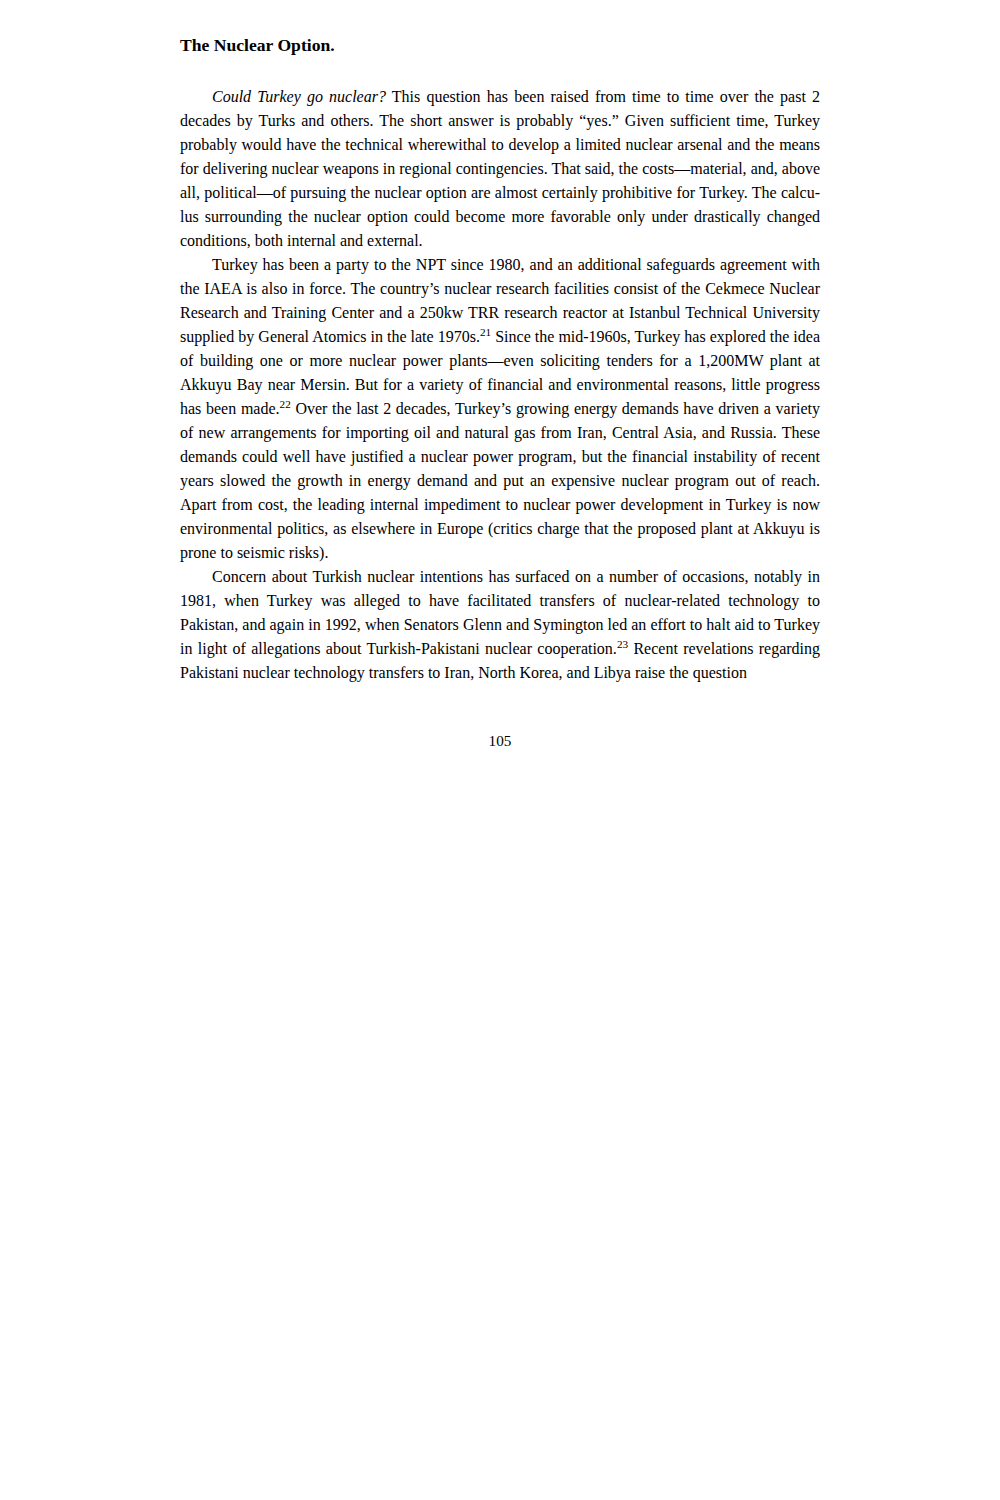The Nuclear Option.
Could Turkey go nuclear? This question has been raised from time to time over the past 2 decades by Turks and others. The short answer is probably “yes.” Given sufficient time, Turkey probably would have the technical wherewithal to develop a limited nuclear arsenal and the means for delivering nuclear weapons in regional contingencies. That said, the costs—material, and, above all, political—of pursuing the nuclear option are almost certainly prohibitive for Turkey. The calculus surrounding the nuclear option could become more favorable only under drastically changed conditions, both internal and external.
Turkey has been a party to the NPT since 1980, and an additional safeguards agreement with the IAEA is also in force. The country’s nuclear research facilities consist of the Cekmece Nuclear Research and Training Center and a 250kw TRR research reactor at Istanbul Technical University supplied by General Atomics in the late 1970s.21 Since the mid-1960s, Turkey has explored the idea of building one or more nuclear power plants—even soliciting tenders for a 1,200MW plant at Akkuyu Bay near Mersin. But for a variety of financial and environmental reasons, little progress has been made.22 Over the last 2 decades, Turkey’s growing energy demands have driven a variety of new arrangements for importing oil and natural gas from Iran, Central Asia, and Russia. These demands could well have justified a nuclear power program, but the financial instability of recent years slowed the growth in energy demand and put an expensive nuclear program out of reach. Apart from cost, the leading internal impediment to nuclear power development in Turkey is now environmental politics, as elsewhere in Europe (critics charge that the proposed plant at Akkuyu is prone to seismic risks).
Concern about Turkish nuclear intentions has surfaced on a number of occasions, notably in 1981, when Turkey was alleged to have facilitated transfers of nuclear-related technology to Pakistan, and again in 1992, when Senators Glenn and Symington led an effort to halt aid to Turkey in light of allegations about Turkish-Pakistani nuclear cooperation.23 Recent revelations regarding Pakistani nuclear technology transfers to Iran, North Korea, and Libya raise the question
105